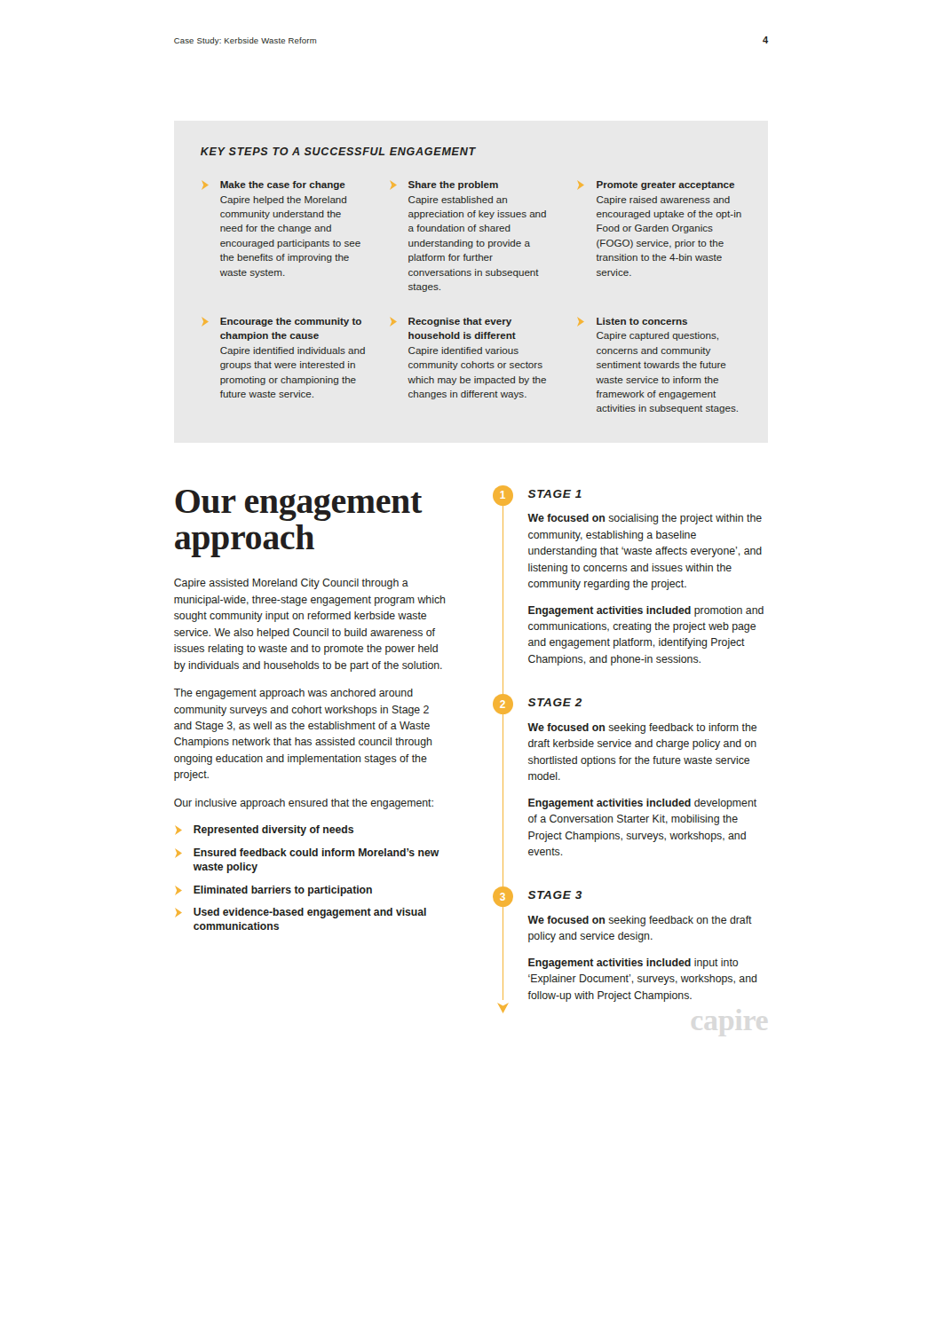Case Study: Kerbside Waste Reform
4
Key steps to a successful engagement
Make the case for change
Capire helped the Moreland community understand the need for the change and encouraged participants to see the benefits of improving the waste system.
Share the problem
Capire established an appreciation of key issues and a foundation of shared understanding to provide a platform for further conversations in subsequent stages.
Promote greater acceptance
Capire raised awareness and encouraged uptake of the opt-in Food or Garden Organics (FOGO) service, prior to the transition to the 4-bin waste service.
Encourage the community to champion the cause
Capire identified individuals and groups that were interested in promoting or championing the future waste service.
Recognise that every household is different
Capire identified various community cohorts or sectors which may be impacted by the changes in different ways.
Listen to concerns
Capire captured questions, concerns and community sentiment towards the future waste service to inform the framework of engagement activities in subsequent stages.
Our engagement
approach
Capire assisted Moreland City Council through a municipal-wide, three-stage engagement program which sought community input on reformed kerbside waste service. We also helped Council to build awareness of issues relating to waste and to promote the power held by individuals and households to be part of the solution.
The engagement approach was anchored around community surveys and cohort workshops in Stage 2 and Stage 3, as well as the establishment of a Waste Champions network that has assisted council through ongoing education and implementation stages of the project.
Our inclusive approach ensured that the engagement:
Represented diversity of needs
Ensured feedback could inform Moreland’s new waste policy
Eliminated barriers to participation
Used evidence-based engagement and visual communications
1
Stage 1
We focused on socialising the project within the community, establishing a baseline understanding that ‘waste affects everyone’, and listening to concerns and issues within the community regarding the project.
Engagement activities included promotion and communications, creating the project web page and engagement platform, identifying Project Champions, and phone-in sessions.
2
Stage 2
We focused on seeking feedback to inform the draft kerbside service and charge policy and on shortlisted options for the future waste service model.
Engagement activities included development of a Conversation Starter Kit, mobilising the Project Champions, surveys, workshops, and events.
3
Stage 3
We focused on seeking feedback on the draft policy and service design.
Engagement activities included input into ‘Explainer Document’, surveys, workshops, and follow-up with Project Champions.
capire